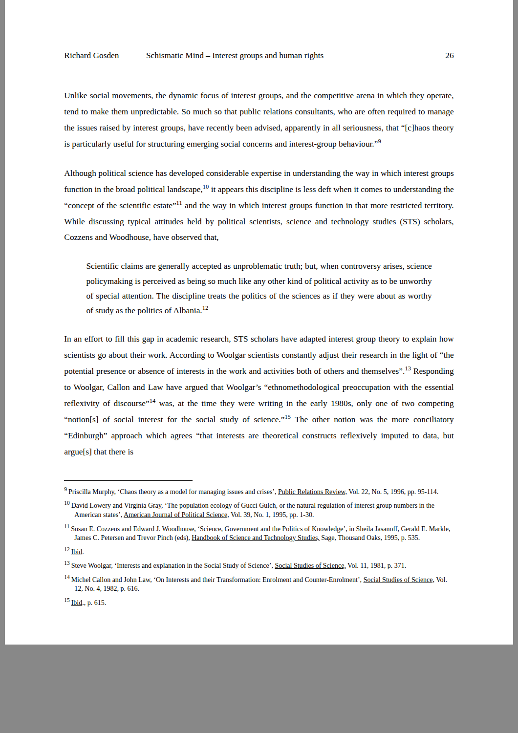Richard Gosden Schismatic Mind – Interest groups and human rights 26
Unlike social movements, the dynamic focus of interest groups, and the competitive arena in which they operate, tend to make them unpredictable. So much so that public relations consultants, who are often required to manage the issues raised by interest groups, have recently been advised, apparently in all seriousness, that “[c]haos theory is particularly useful for structuring emerging social concerns and interest-group behaviour.”9
Although political science has developed considerable expertise in understanding the way in which interest groups function in the broad political landscape,10 it appears this discipline is less deft when it comes to understanding the “concept of the scientific estate”11 and the way in which interest groups function in that more restricted territory. While discussing typical attitudes held by political scientists, science and technology studies (STS) scholars, Cozzens and Woodhouse, have observed that,
Scientific claims are generally accepted as unproblematic truth; but, when controversy arises, science policymaking is perceived as being so much like any other kind of political activity as to be unworthy of special attention. The discipline treats the politics of the sciences as if they were about as worthy of study as the politics of Albania.12
In an effort to fill this gap in academic research, STS scholars have adapted interest group theory to explain how scientists go about their work. According to Woolgar scientists constantly adjust their research in the light of “the potential presence or absence of interests in the work and activities both of others and themselves”.13 Responding to Woolgar, Callon and Law have argued that Woolgar’s “ethnomethodological preoccupation with the essential reflexivity of discourse”14 was, at the time they were writing in the early 1980s, only one of two competing “notion[s] of social interest for the social study of science.”15 The other notion was the more conciliatory “Edinburgh” approach which agrees “that interests are theoretical constructs reflexively imputed to data, but argue[s] that there is
9 Priscilla Murphy, ‘Chaos theory as a model for managing issues and crises’, Public Relations Review, Vol. 22, No. 5, 1996, pp. 95-114.
10 David Lowery and Virginia Gray, ‘The population ecology of Gucci Gulch, or the natural regulation of interest group numbers in the American states’, American Journal of Political Science, Vol. 39, No. 1, 1995, pp. 1-30.
11 Susan E. Cozzens and Edward J. Woodhouse, ‘Science, Government and the Politics of Knowledge’, in Sheila Jasanoff, Gerald E. Markle, James C. Petersen and Trevor Pinch (eds), Handbook of Science and Technology Studies, Sage, Thousand Oaks, 1995, p. 535.
12 Ibid.
13 Steve Woolgar, ‘Interests and explanation in the Social Study of Science’, Social Studies of Science, Vol. 11, 1981, p. 371.
14 Michel Callon and John Law, ‘On Interests and their Transformation: Enrolment and Counter-Enrolment’, Social Studies of Science, Vol. 12, No. 4, 1982, p. 616.
15 Ibid., p. 615.